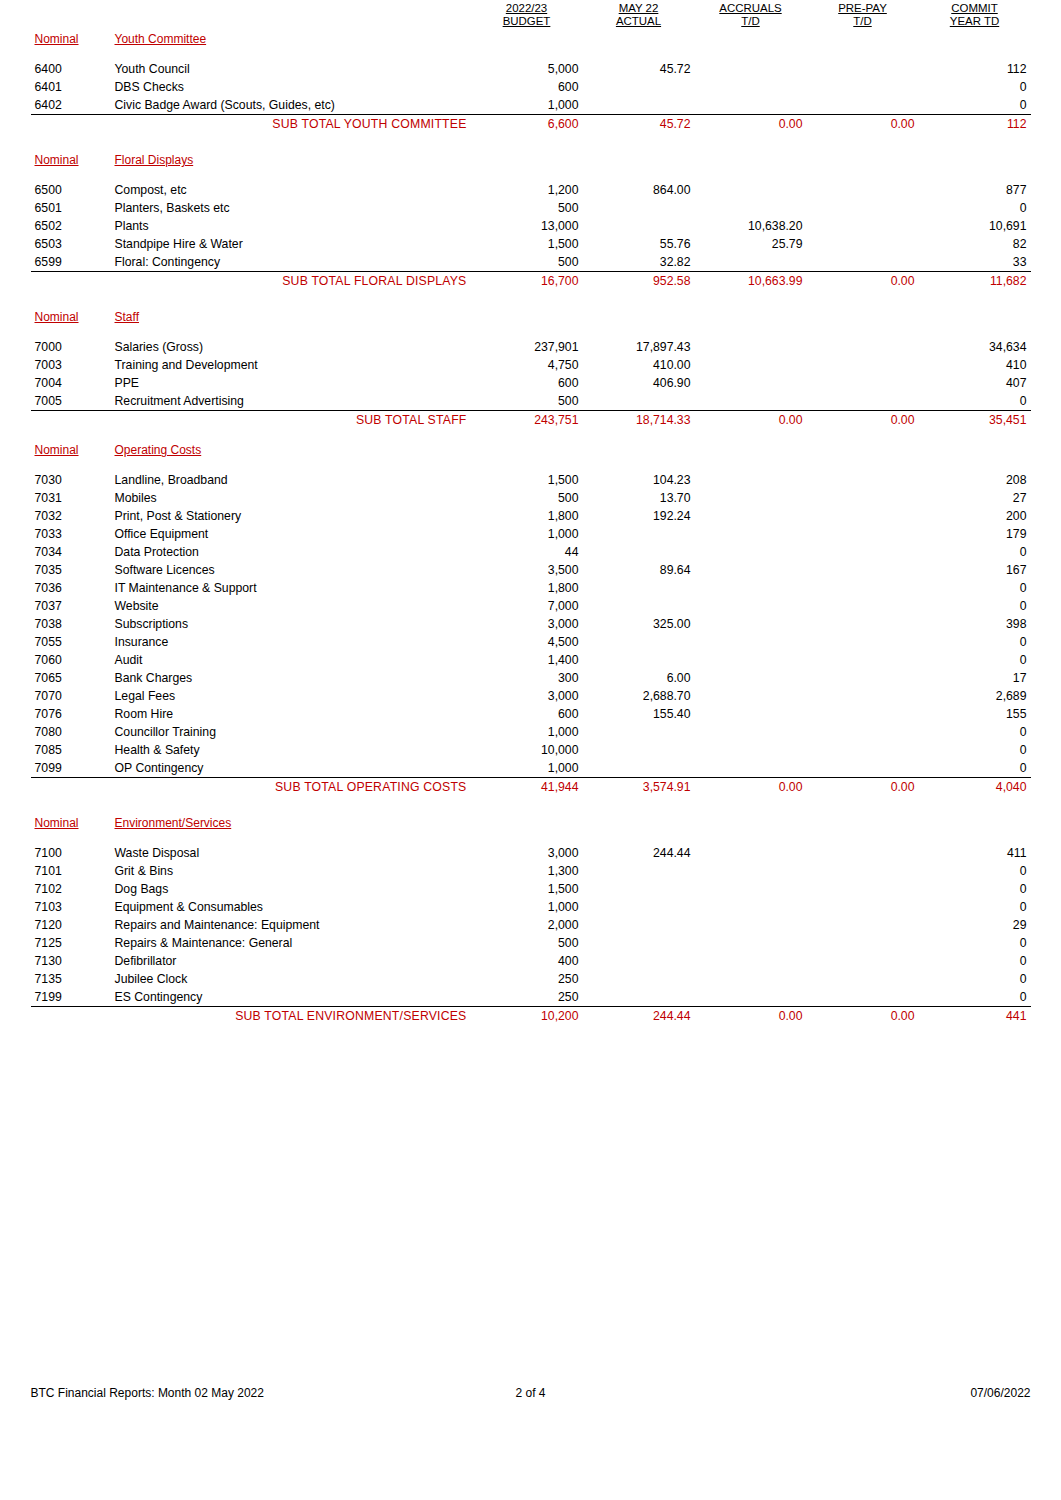| | | 2022/23 BUDGET | MAY 22 ACTUAL | ACCRUALS T/D | PRE-PAY T/D | COMMIT YEAR TD |
| Nominal | Youth Committee | | | | | |
| 6400 | Youth Council | 5,000 | 45.72 | | | 112 |
| 6401 | DBS Checks | 600 | | | | 0 |
| 6402 | Civic Badge Award (Scouts, Guides, etc) | 1,000 | | | | 0 |
| | SUB TOTAL YOUTH COMMITTEE | 6,600 | 45.72 | 0.00 | 0.00 | 112 |
| Nominal | Floral Displays | | | | | |
| 6500 | Compost, etc | 1,200 | 864.00 | | | 877 |
| 6501 | Planters, Baskets etc | 500 | | | | 0 |
| 6502 | Plants | 13,000 | | 10,638.20 | | 10,691 |
| 6503 | Standpipe Hire & Water | 1,500 | 55.76 | 25.79 | | 82 |
| 6599 | Floral: Contingency | 500 | 32.82 | | | 33 |
| | SUB TOTAL FLORAL DISPLAYS | 16,700 | 952.58 | 10,663.99 | 0.00 | 11,682 |
| Nominal | Staff | | | | | |
| 7000 | Salaries (Gross) | 237,901 | 17,897.43 | | | 34,634 |
| 7003 | Training and Development | 4,750 | 410.00 | | | 410 |
| 7004 | PPE | 600 | 406.90 | | | 407 |
| 7005 | Recruitment Advertising | 500 | | | | 0 |
| | SUB TOTAL STAFF | 243,751 | 18,714.33 | 0.00 | 0.00 | 35,451 |
| Nominal | Operating Costs | | | | | |
| 7030 | Landline, Broadband | 1,500 | 104.23 | | | 208 |
| 7031 | Mobiles | 500 | 13.70 | | | 27 |
| 7032 | Print, Post & Stationery | 1,800 | 192.24 | | | 200 |
| 7033 | Office Equipment | 1,000 | | | | 179 |
| 7034 | Data Protection | 44 | | | | 0 |
| 7035 | Software Licences | 3,500 | 89.64 | | | 167 |
| 7036 | IT Maintenance & Support | 1,800 | | | | 0 |
| 7037 | Website | 7,000 | | | | 0 |
| 7038 | Subscriptions | 3,000 | 325.00 | | | 398 |
| 7055 | Insurance | 4,500 | | | | 0 |
| 7060 | Audit | 1,400 | | | | 0 |
| 7065 | Bank Charges | 300 | 6.00 | | | 17 |
| 7070 | Legal Fees | 3,000 | 2,688.70 | | | 2,689 |
| 7076 | Room Hire | 600 | 155.40 | | | 155 |
| 7080 | Councillor Training | 1,000 | | | | 0 |
| 7085 | Health & Safety | 10,000 | | | | 0 |
| 7099 | OP Contingency | 1,000 | | | | 0 |
| | SUB TOTAL OPERATING COSTS | 41,944 | 3,574.91 | 0.00 | 0.00 | 4,040 |
| Nominal | Environment/Services | | | | | |
| 7100 | Waste Disposal | 3,000 | 244.44 | | | 411 |
| 7101 | Grit & Bins | 1,300 | | | | 0 |
| 7102 | Dog Bags | 1,500 | | | | 0 |
| 7103 | Equipment & Consumables | 1,000 | | | | 0 |
| 7120 | Repairs and Maintenance: Equipment | 2,000 | | | | 29 |
| 7125 | Repairs & Maintenance: General | 500 | | | | 0 |
| 7130 | Defibrillator | 400 | | | | 0 |
| 7135 | Jubilee Clock | 250 | | | | 0 |
| 7199 | ES Contingency | 250 | | | | 0 |
| | SUB TOTAL ENVIRONMENT/SERVICES | 10,200 | 244.44 | 0.00 | 0.00 | 441 |
BTC Financial Reports: Month 02 May 2022
2 of 4
07/06/2022